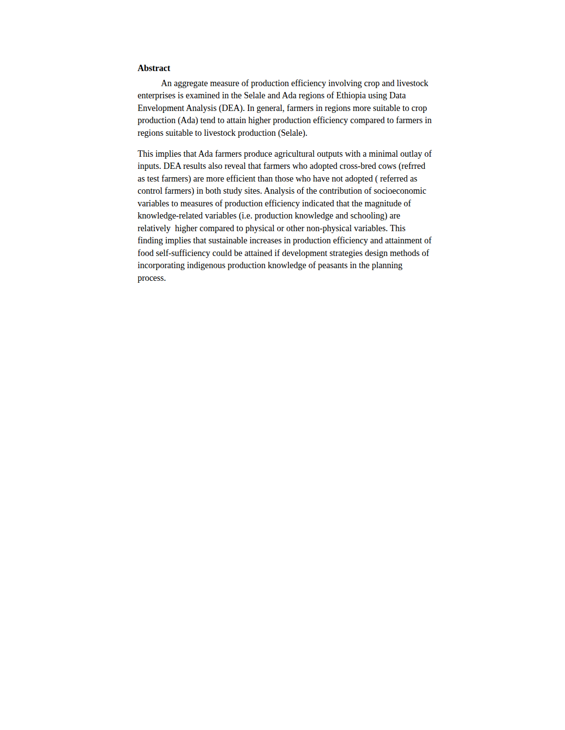Abstract
An aggregate measure of production efficiency involving crop and livestock enterprises is examined in the Selale and Ada regions of Ethiopia using Data Envelopment Analysis (DEA). In general, farmers in regions more suitable to crop production (Ada) tend to attain higher production efficiency compared to farmers in regions suitable to livestock production (Selale).
This implies that Ada farmers produce agricultural outputs with a minimal outlay of inputs. DEA results also reveal that farmers who adopted cross-bred cows (refrred as test farmers) are more efficient than those who have not adopted ( referred as control farmers) in both study sites. Analysis of the contribution of socioeconomic variables to measures of production efficiency indicated that the magnitude of knowledge-related variables (i.e. production knowledge and schooling) are relatively higher compared to physical or other non-physical variables. This finding implies that sustainable increases in production efficiency and attainment of food self-sufficiency could be attained if development strategies design methods of incorporating indigenous production knowledge of peasants in the planning process.